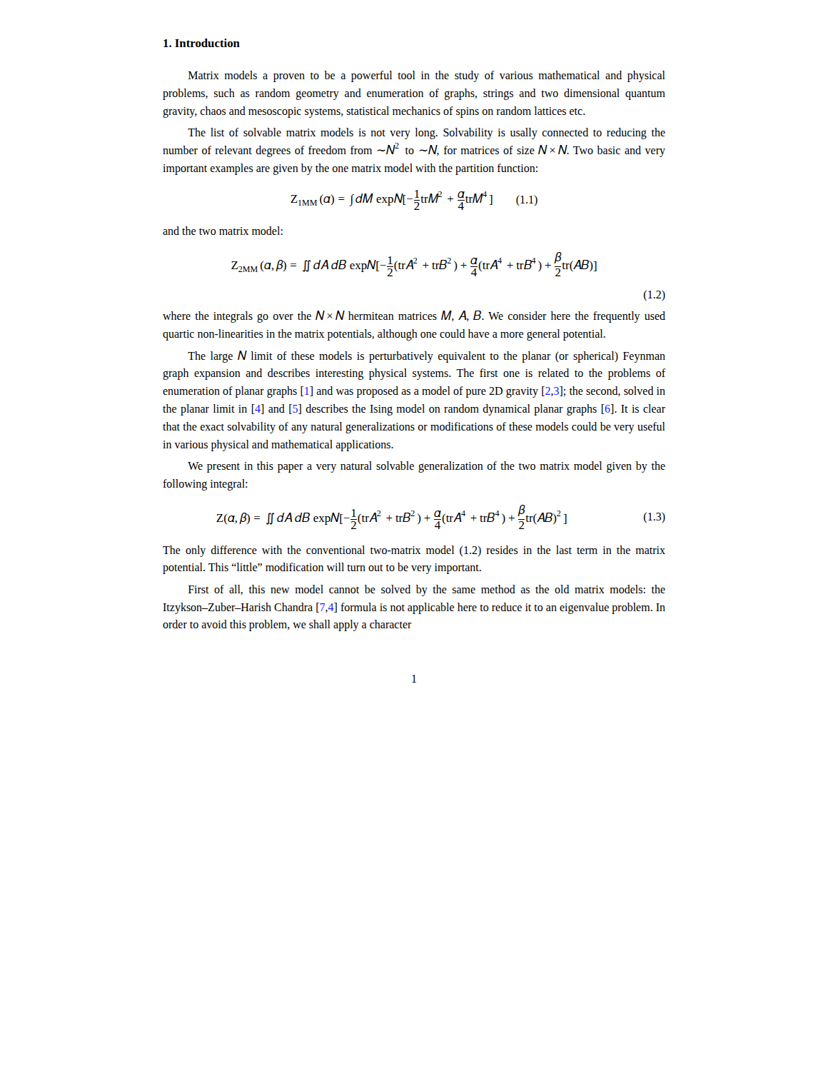1. Introduction
Matrix models a proven to be a powerful tool in the study of various mathematical and physical problems, such as random geometry and enumeration of graphs, strings and two dimensional quantum gravity, chaos and mesoscopic systems, statistical mechanics of spins on random lattices etc.
The list of solvable matrix models is not very long. Solvability is usally connected to reducing the number of relevant degrees of freedom from ∼N2 to ∼N, for matrices of size N×N. Two basic and very important examples are given by the one matrix model with the partition function:
Z1MM (α) = ∫dM exp⁡N [ −12 tr⁡M2 + α4 tr⁡M4 ]
(1.1)
and the two matrix model:
Z2MM (α,β) = ∬dAdB exp⁡N [ −12 (tr⁡A2+tr⁡B2) + α4 (tr⁡A4+tr⁡B4) + β2 tr(AB) ]
(1.2)
where the integrals go over the N×N hermitean matrices M, A, B. We consider here the frequently used quartic non-linearities in the matrix potentials, although one could have a more general potential.
The large N limit of these models is perturbatively equivalent to the planar (or spherical) Feynman graph expansion and describes interesting physical systems. The first one is related to the problems of enumeration of planar graphs [1] and was proposed as a model of pure 2D gravity [2,3]; the second, solved in the planar limit in [4] and [5] describes the Ising model on random dynamical planar graphs [6]. It is clear that the exact solvability of any natural generalizations or modifications of these models could be very useful in various physical and mathematical applications.
We present in this paper a very natural solvable generalization of the two matrix model given by the following integral:
Z (α,β) = ∬dAdB exp⁡N [ −12 (tr⁡A2+tr⁡B2) + α4 (tr⁡A4+tr⁡B4) + β2 tr(AB)2 ]
(1.3)
The only difference with the conventional two-matrix model (1.2) resides in the last term in the matrix potential. This “little” modification will turn out to be very important.
First of all, this new model cannot be solved by the same method as the old matrix models: the Itzykson–Zuber–Harish Chandra [7,4] formula is not applicable here to reduce it to an eigenvalue problem. In order to avoid this problem, we shall apply a character
1